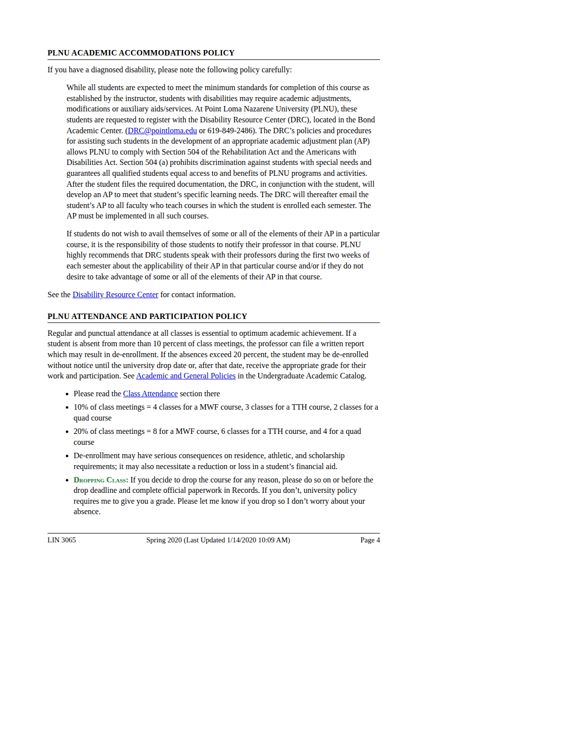PLNU Academic Accommodations Policy
If you have a diagnosed disability, please note the following policy carefully:
While all students are expected to meet the minimum standards for completion of this course as established by the instructor, students with disabilities may require academic adjustments, modifications or auxiliary aids/services. At Point Loma Nazarene University (PLNU), these students are requested to register with the Disability Resource Center (DRC), located in the Bond Academic Center. (DRC@pointloma.edu or 619-849-2486). The DRC’s policies and procedures for assisting such students in the development of an appropriate academic adjustment plan (AP) allows PLNU to comply with Section 504 of the Rehabilitation Act and the Americans with Disabilities Act. Section 504 (a) prohibits discrimination against students with special needs and guarantees all qualified students equal access to and benefits of PLNU programs and activities. After the student files the required documentation, the DRC, in conjunction with the student, will develop an AP to meet that student’s specific learning needs. The DRC will thereafter email the student’s AP to all faculty who teach courses in which the student is enrolled each semester. The AP must be implemented in all such courses.
If students do not wish to avail themselves of some or all of the elements of their AP in a particular course, it is the responsibility of those students to notify their professor in that course. PLNU highly recommends that DRC students speak with their professors during the first two weeks of each semester about the applicability of their AP in that particular course and/or if they do not desire to take advantage of some or all of the elements of their AP in that course.
See the Disability Resource Center for contact information.
PLNU Attendance and Participation Policy
Regular and punctual attendance at all classes is essential to optimum academic achievement. If a student is absent from more than 10 percent of class meetings, the professor can file a written report which may result in de-enrollment. If the absences exceed 20 percent, the student may be de-enrolled without notice until the university drop date or, after that date, receive the appropriate grade for their work and participation. See Academic and General Policies in the Undergraduate Academic Catalog.
Please read the Class Attendance section there
10% of class meetings = 4 classes for a MWF course, 3 classes for a TTH course, 2 classes for a quad course
20% of class meetings = 8 for a MWF course, 6 classes for a TTH course, and 4 for a quad course
De-enrollment may have serious consequences on residence, athletic, and scholarship requirements; it may also necessitate a reduction or loss in a student’s financial aid.
Dropping Class: If you decide to drop the course for any reason, please do so on or before the drop deadline and complete official paperwork in Records. If you don’t, university policy requires me to give you a grade. Please let me know if you drop so I don’t worry about your absence.
LIN 3065 Spring 2020 (Last Updated 1/14/2020 10:09 AM) Page 4